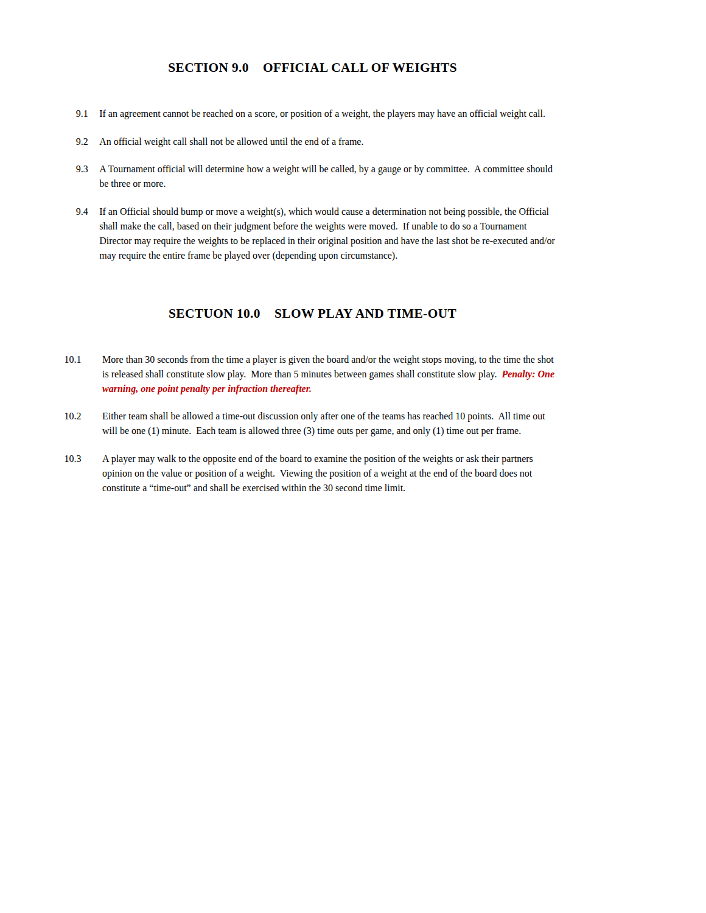SECTION 9.0 OFFICIAL CALL OF WEIGHTS
9.1
If an agreement cannot be reached on a score, or position of a weight, the players may have an official weight call.
9.2
An official weight call shall not be allowed until the end of a frame.
9.3
A Tournament official will determine how a weight will be called, by a gauge or by committee. A committee should be three or more.
9.4
If an Official should bump or move a weight(s), which would cause a determination not being possible, the Official shall make the call, based on their judgment before the weights were moved. If unable to do so a Tournament Director may require the weights to be replaced in their original position and have the last shot be re-executed and/or may require the entire frame be played over (depending upon circumstance).
SECTUON 10.0 SLOW PLAY AND TIME-OUT
10.1
More than 30 seconds from the time a player is given the board and/or the weight stops moving, to the time the shot is released shall constitute slow play. More than 5 minutes between games shall constitute slow play. Penalty: One warning, one point penalty per infraction thereafter.
10.2
Either team shall be allowed a time-out discussion only after one of the teams has reached 10 points. All time out will be one (1) minute. Each team is allowed three (3) time outs per game, and only (1) time out per frame.
10.3
A player may walk to the opposite end of the board to examine the position of the weights or ask their partners opinion on the value or position of a weight. Viewing the position of a weight at the end of the board does not constitute a “time-out” and shall be exercised within the 30 second time limit.